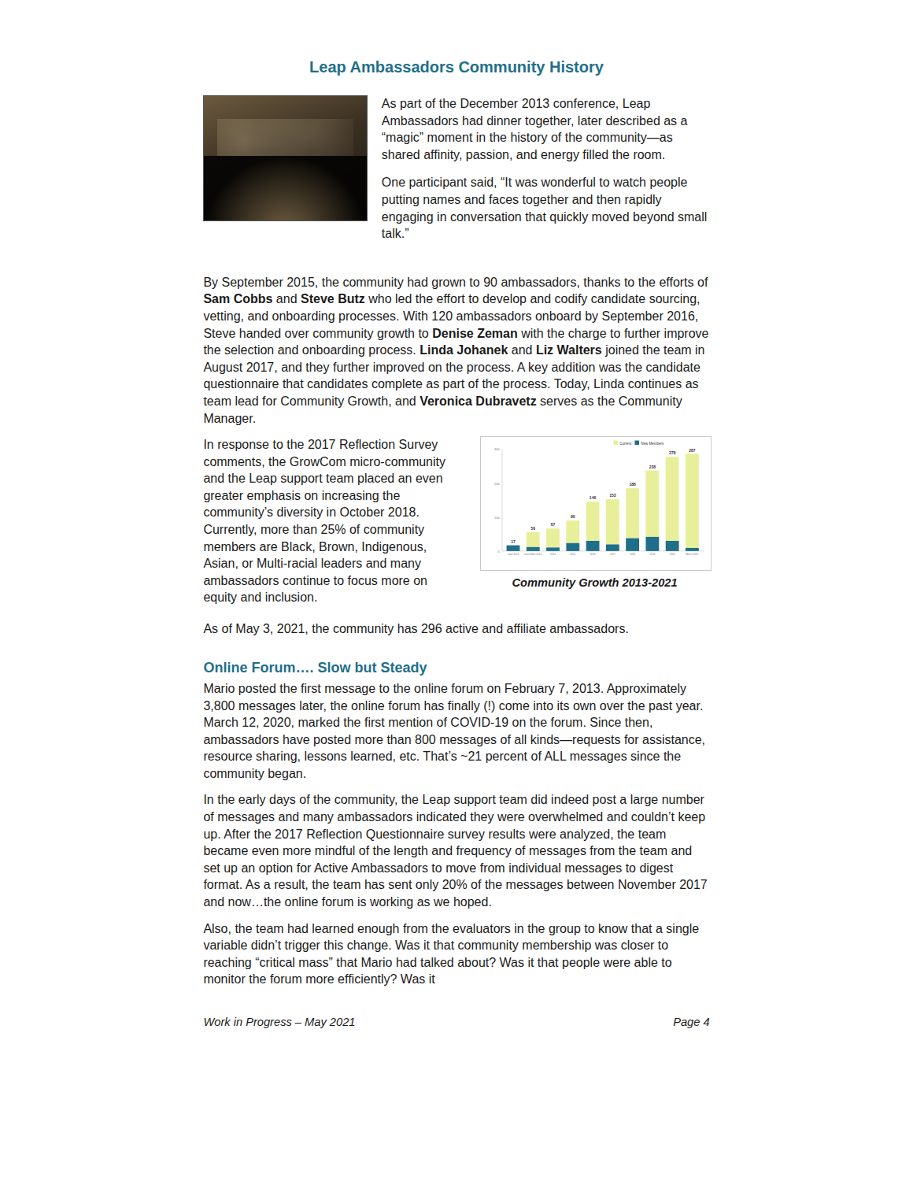Leap Ambassadors Community History
As part of the December 2013 conference, Leap Ambassadors had dinner together, later described as a “magic” moment in the history of the community—as shared affinity, passion, and energy filled the room.
One participant said, “It was wonderful to watch people putting names and faces together and then rapidly engaging in conversation that quickly moved beyond small talk.”
By September 2015, the community had grown to 90 ambassadors, thanks to the efforts of Sam Cobbs and Steve Butz who led the effort to develop and codify candidate sourcing, vetting, and onboarding processes. With 120 ambassadors onboard by September 2016, Steve handed over community growth to Denise Zeman with the charge to further improve the selection and onboarding process. Linda Johanek and Liz Walters joined the team in August 2017, and they further improved on the process. A key addition was the candidate questionnaire that candidates complete as part of the process. Today, Linda continues as team lead for Community Growth, and Veronica Dubravetz serves as the Community Manager.
In response to the 2017 Reflection Survey comments, the GrowCom micro-community and the Leap support team placed an even greater emphasis on increasing the community’s diversity in October 2018. Currently, more than 25% of community members are Black, Brown, Indigenous, Asian, or Multi-racial leaders and many ambassadors continue to focus more on equity and inclusion.
Current New Members 300 200 100 0 17 56 67 90 146 153 186 238 278 287 June 2013 December 2013 2014 2015 2016 2017 2018 2019 2020 March 2021
Community Growth 2013-2021
As of May 3, 2021, the community has 296 active and affiliate ambassadors.
Online Forum…. Slow but Steady
Mario posted the first message to the online forum on February 7, 2013. Approximately 3,800 messages later, the online forum has finally (!) come into its own over the past year. March 12, 2020, marked the first mention of COVID-19 on the forum. Since then, ambassadors have posted more than 800 messages of all kinds—requests for assistance, resource sharing, lessons learned, etc. That’s ~21 percent of ALL messages since the community began.
In the early days of the community, the Leap support team did indeed post a large number of messages and many ambassadors indicated they were overwhelmed and couldn’t keep up. After the 2017 Reflection Questionnaire survey results were analyzed, the team became even more mindful of the length and frequency of messages from the team and set up an option for Active Ambassadors to move from individual messages to digest format. As a result, the team has sent only 20% of the messages between November 2017 and now…the online forum is working as we hoped.
Also, the team had learned enough from the evaluators in the group to know that a single variable didn’t trigger this change. Was it that community membership was closer to reaching “critical mass” that Mario had talked about? Was it that people were able to monitor the forum more efficiently? Was it
Work in Progress – May 2021 Page 4